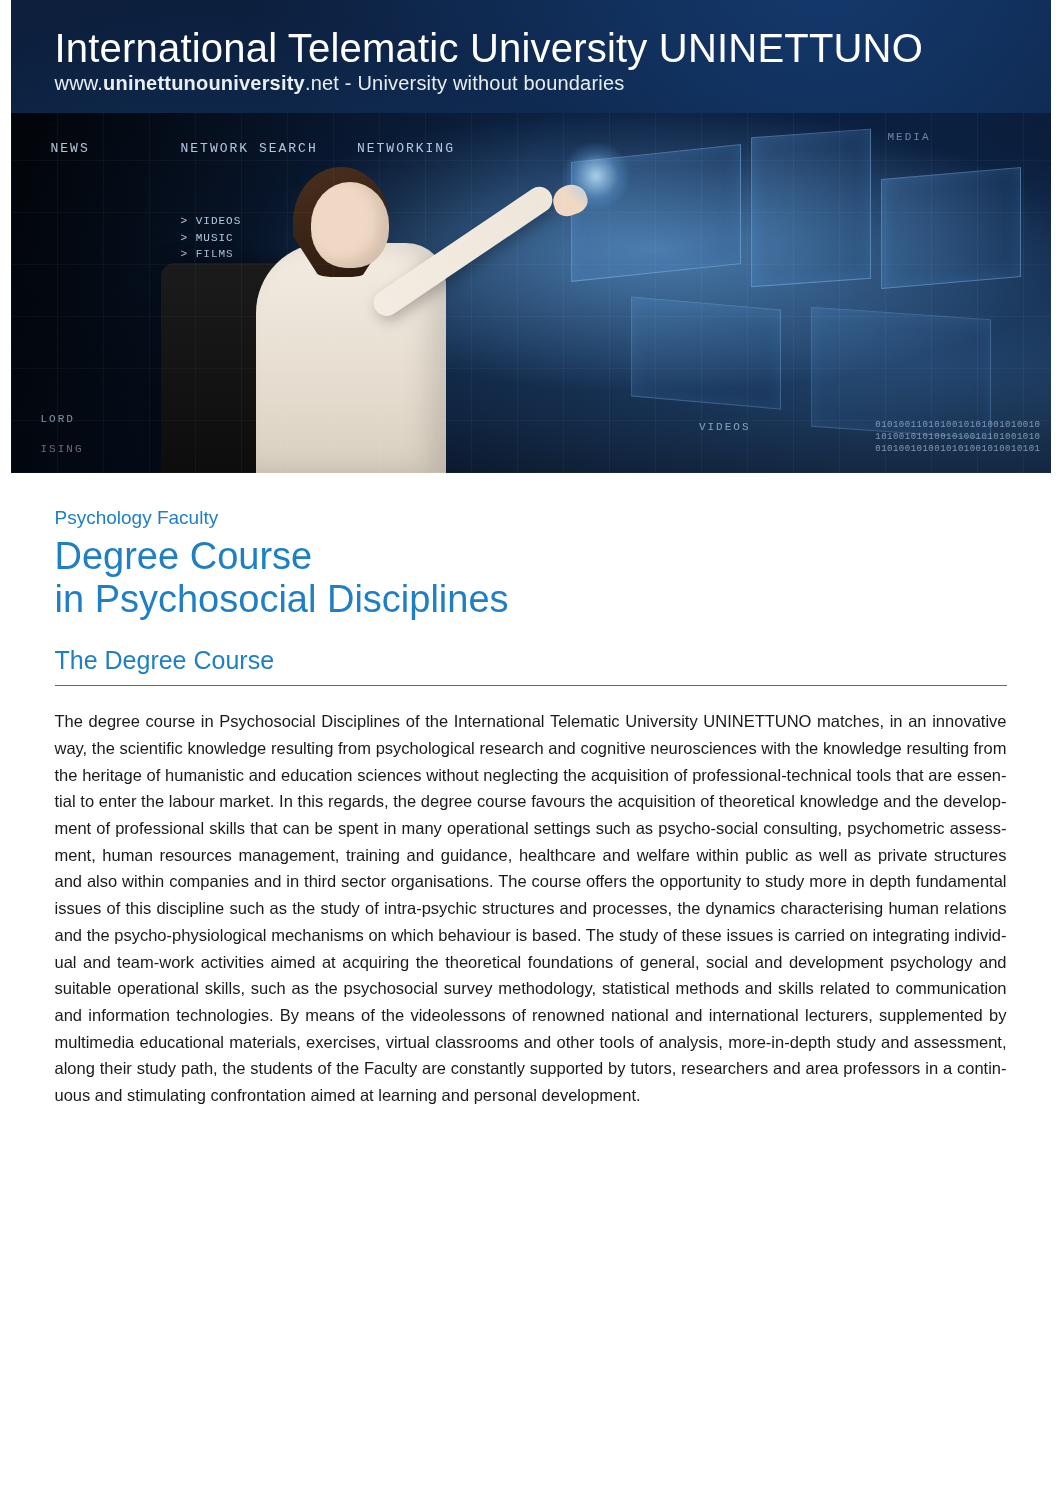International Telematic University UNINETTUNO
www.uninettunouniversity.net - University without boundaries
NEWS NETWORK SEARCH NETWORKING > VIDEOS
> MUSIC
> FILMS
> SEARCH
> CONTACTS
> MESSAGES MEDIA LORD ISING VIDEOS 0101001101010010101001010010
1010010101001010010101001010
0101001010010101001010010101
Psychology Faculty
Degree Course
in Psychosocial Disciplines
The Degree Course
The degree course in Psychosocial Disciplines of the International Telematic University UNINETTUNO matches, in an innovative way, the scientific knowledge resulting from psychological research and cognitive neurosciences with the knowledge resulting from the heritage of humanistic and education sciences without neglecting the acquisition of professional-technical tools that are essential to enter the labour market. In this regards, the degree course favours the acquisition of theoretical knowledge and the development of professional skills that can be spent in many operational settings such as psycho-social consulting, psychometric assessment, human resources management, training and guidance, healthcare and welfare within public as well as private structures and also within companies and in third sector organisations. The course offers the opportunity to study more in depth fundamental issues of this discipline such as the study of intra-psychic structures and processes, the dynamics characterising human relations and the psycho-physiological mechanisms on which behaviour is based. The study of these issues is carried on integrating individual and team-work activities aimed at acquiring the theoretical foundations of general, social and development psychology and suitable operational skills, such as the psychosocial survey methodology, statistical methods and skills related to communication and information technologies. By means of the videolessons of renowned national and international lecturers, supplemented by multimedia educational materials, exercises, virtual classrooms and other tools of analysis, more-in-depth study and assessment, along their study path, the students of the Faculty are constantly supported by tutors, researchers and area professors in a continuous and stimulating confrontation aimed at learning and personal development.